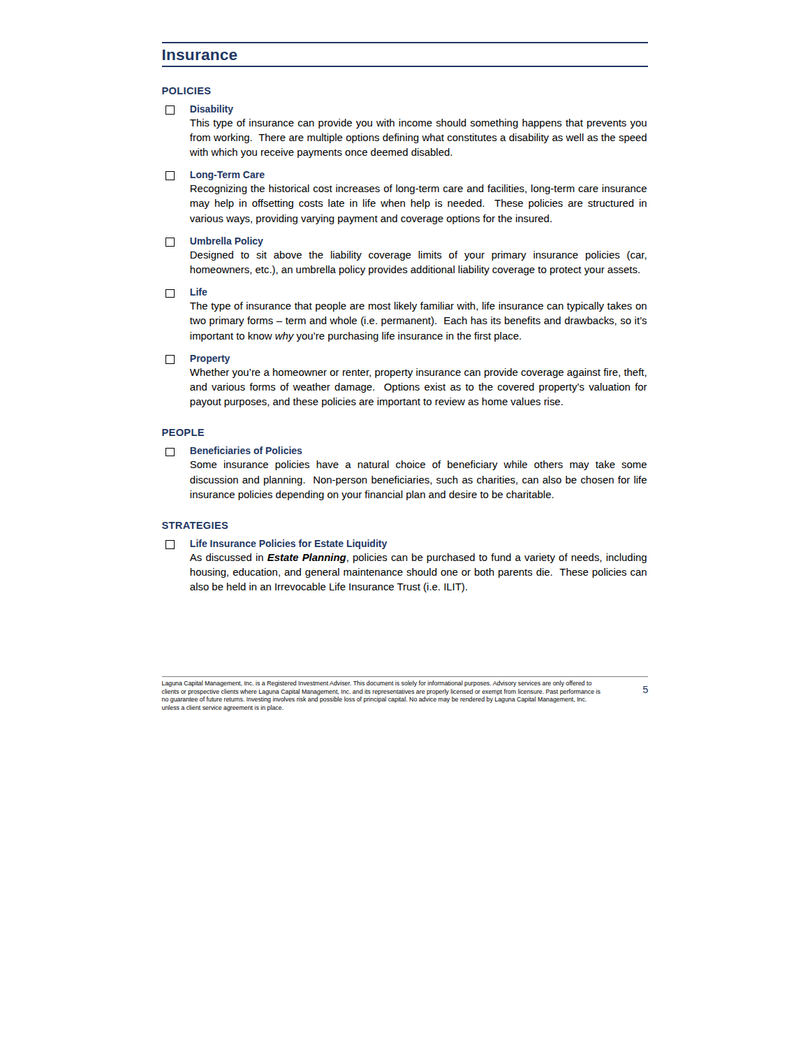Insurance
POLICIES
Disability
This type of insurance can provide you with income should something happens that prevents you from working. There are multiple options defining what constitutes a disability as well as the speed with which you receive payments once deemed disabled.
Long-Term Care
Recognizing the historical cost increases of long-term care and facilities, long-term care insurance may help in offsetting costs late in life when help is needed. These policies are structured in various ways, providing varying payment and coverage options for the insured.
Umbrella Policy
Designed to sit above the liability coverage limits of your primary insurance policies (car, homeowners, etc.), an umbrella policy provides additional liability coverage to protect your assets.
Life
The type of insurance that people are most likely familiar with, life insurance can typically takes on two primary forms – term and whole (i.e. permanent). Each has its benefits and drawbacks, so it’s important to know why you’re purchasing life insurance in the first place.
Property
Whether you’re a homeowner or renter, property insurance can provide coverage against fire, theft, and various forms of weather damage. Options exist as to the covered property’s valuation for payout purposes, and these policies are important to review as home values rise.
PEOPLE
Beneficiaries of Policies
Some insurance policies have a natural choice of beneficiary while others may take some discussion and planning. Non-person beneficiaries, such as charities, can also be chosen for life insurance policies depending on your financial plan and desire to be charitable.
STRATEGIES
Life Insurance Policies for Estate Liquidity
As discussed in Estate Planning, policies can be purchased to fund a variety of needs, including housing, education, and general maintenance should one or both parents die. These policies can also be held in an Irrevocable Life Insurance Trust (i.e. ILIT).
Laguna Capital Management, Inc. is a Registered Investment Adviser. This document is solely for informational purposes. Advisory services are only offered to clients or prospective clients where Laguna Capital Management, Inc. and its representatives are properly licensed or exempt from licensure. Past performance is no guarantee of future returns. Investing involves risk and possible loss of principal capital. No advice may be rendered by Laguna Capital Management, Inc. unless a client service agreement is in place.
5